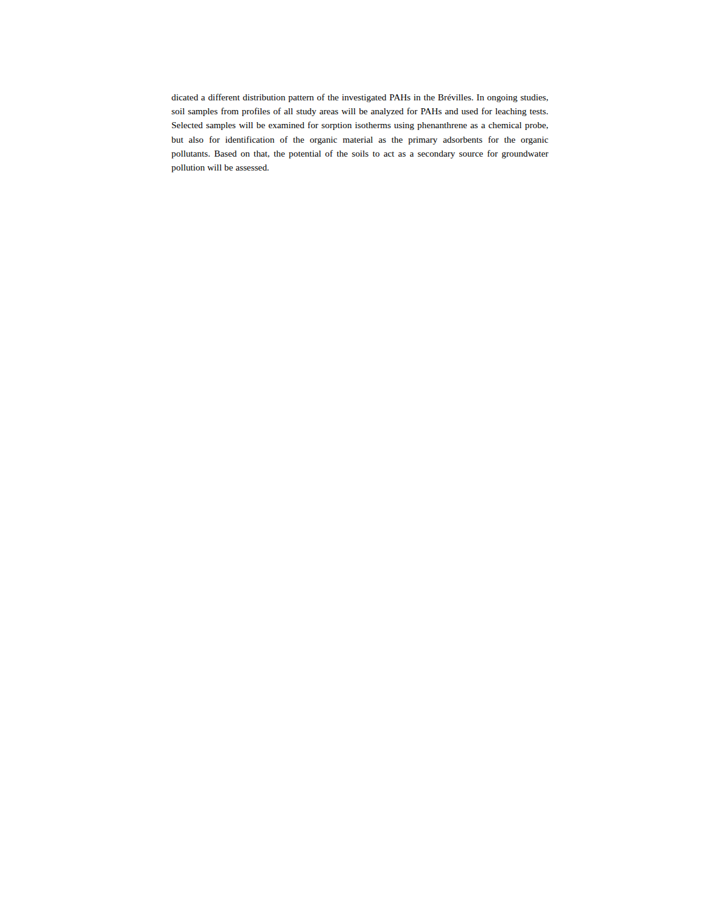dicated a different distribution pattern of the investigated PAHs in the Brévilles. In ongoing studies, soil samples from profiles of all study areas will be analyzed for PAHs and used for leaching tests. Selected samples will be examined for sorption isotherms using phenanthrene as a chemical probe, but also for identification of the organic material as the primary adsorbents for the organic pollutants. Based on that, the potential of the soils to act as a secondary source for groundwater pollution will be assessed.